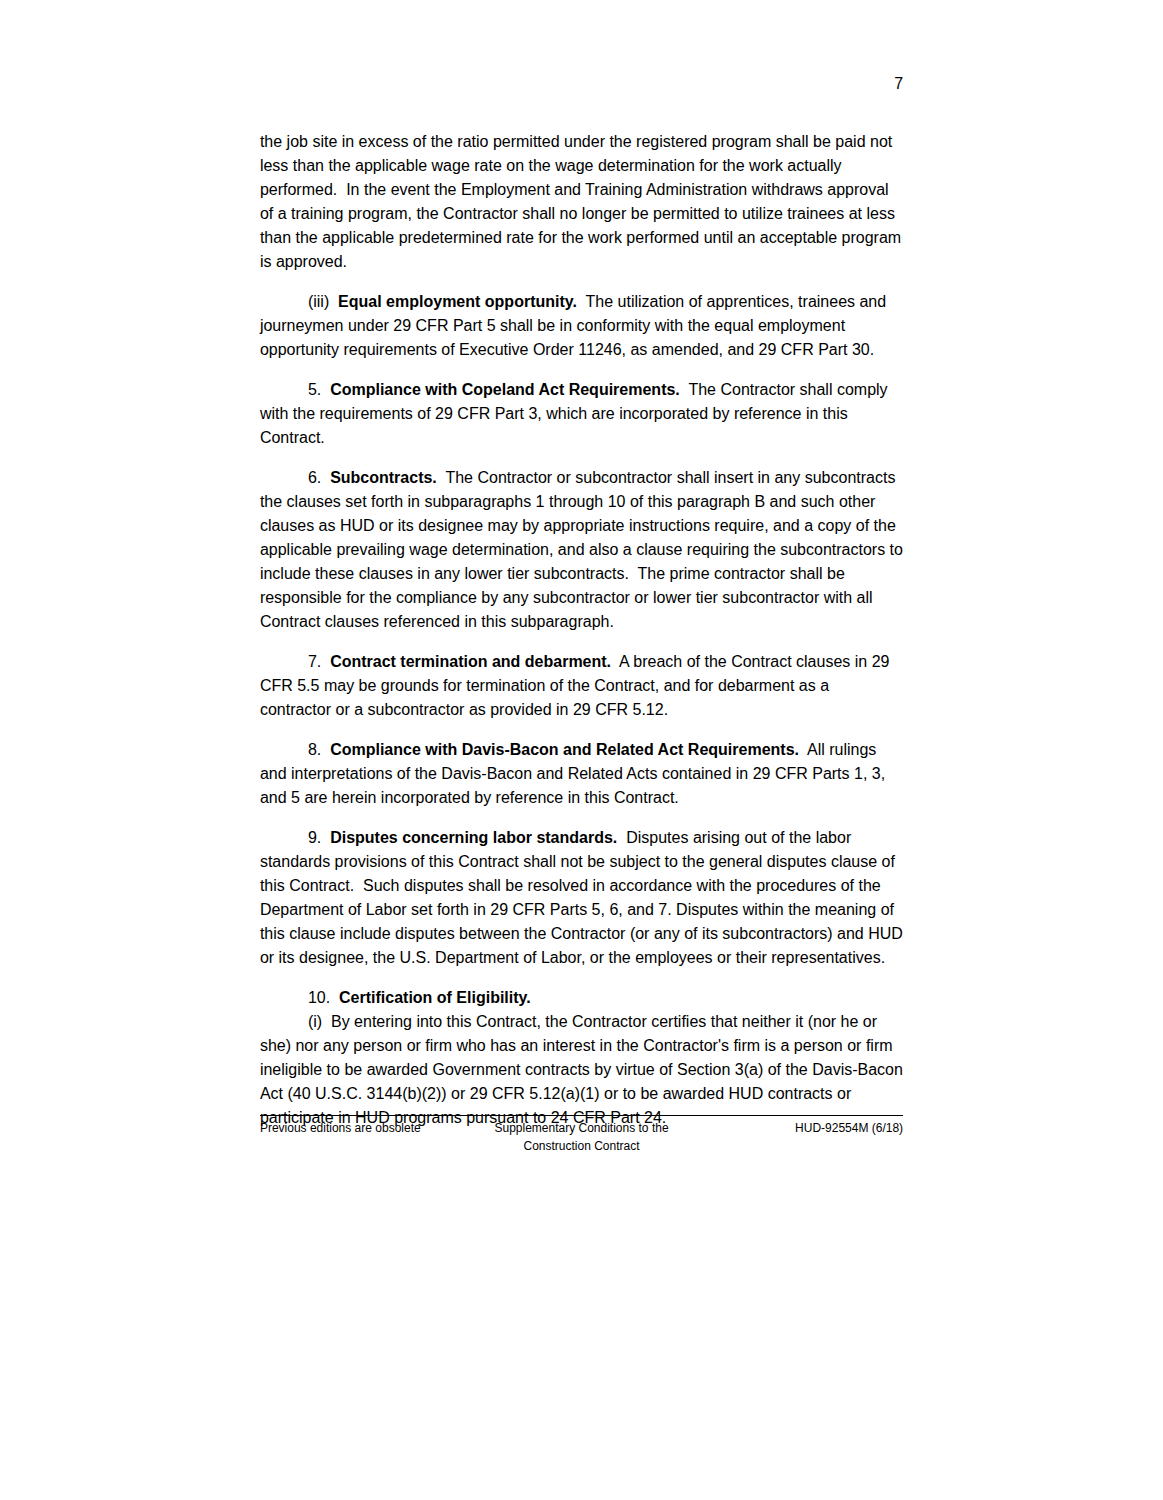7
the job site in excess of the ratio permitted under the registered program shall be paid not less than the applicable wage rate on the wage determination for the work actually performed. In the event the Employment and Training Administration withdraws approval of a training program, the Contractor shall no longer be permitted to utilize trainees at less than the applicable predetermined rate for the work performed until an acceptable program is approved.
(iii) Equal employment opportunity. The utilization of apprentices, trainees and journeymen under 29 CFR Part 5 shall be in conformity with the equal employment opportunity requirements of Executive Order 11246, as amended, and 29 CFR Part 30.
5. Compliance with Copeland Act Requirements. The Contractor shall comply with the requirements of 29 CFR Part 3, which are incorporated by reference in this Contract.
6. Subcontracts. The Contractor or subcontractor shall insert in any subcontracts the clauses set forth in subparagraphs 1 through 10 of this paragraph B and such other clauses as HUD or its designee may by appropriate instructions require, and a copy of the applicable prevailing wage determination, and also a clause requiring the subcontractors to include these clauses in any lower tier subcontracts. The prime contractor shall be responsible for the compliance by any subcontractor or lower tier subcontractor with all Contract clauses referenced in this subparagraph.
7. Contract termination and debarment. A breach of the Contract clauses in 29 CFR 5.5 may be grounds for termination of the Contract, and for debarment as a contractor or a subcontractor as provided in 29 CFR 5.12.
8. Compliance with Davis-Bacon and Related Act Requirements. All rulings and interpretations of the Davis-Bacon and Related Acts contained in 29 CFR Parts 1, 3, and 5 are herein incorporated by reference in this Contract.
9. Disputes concerning labor standards. Disputes arising out of the labor standards provisions of this Contract shall not be subject to the general disputes clause of this Contract. Such disputes shall be resolved in accordance with the procedures of the Department of Labor set forth in 29 CFR Parts 5, 6, and 7. Disputes within the meaning of this clause include disputes between the Contractor (or any of its subcontractors) and HUD or its designee, the U.S. Department of Labor, or the employees or their representatives.
10. Certification of Eligibility.
(i) By entering into this Contract, the Contractor certifies that neither it (nor he or she) nor any person or firm who has an interest in the Contractor's firm is a person or firm ineligible to be awarded Government contracts by virtue of Section 3(a) of the Davis-Bacon Act (40 U.S.C. 3144(b)(2)) or 29 CFR 5.12(a)(1) or to be awarded HUD contracts or participate in HUD programs pursuant to 24 CFR Part 24.
Previous editions are obsolete
Supplementary Conditions to the
Construction Contract
HUD-92554M (6/18)